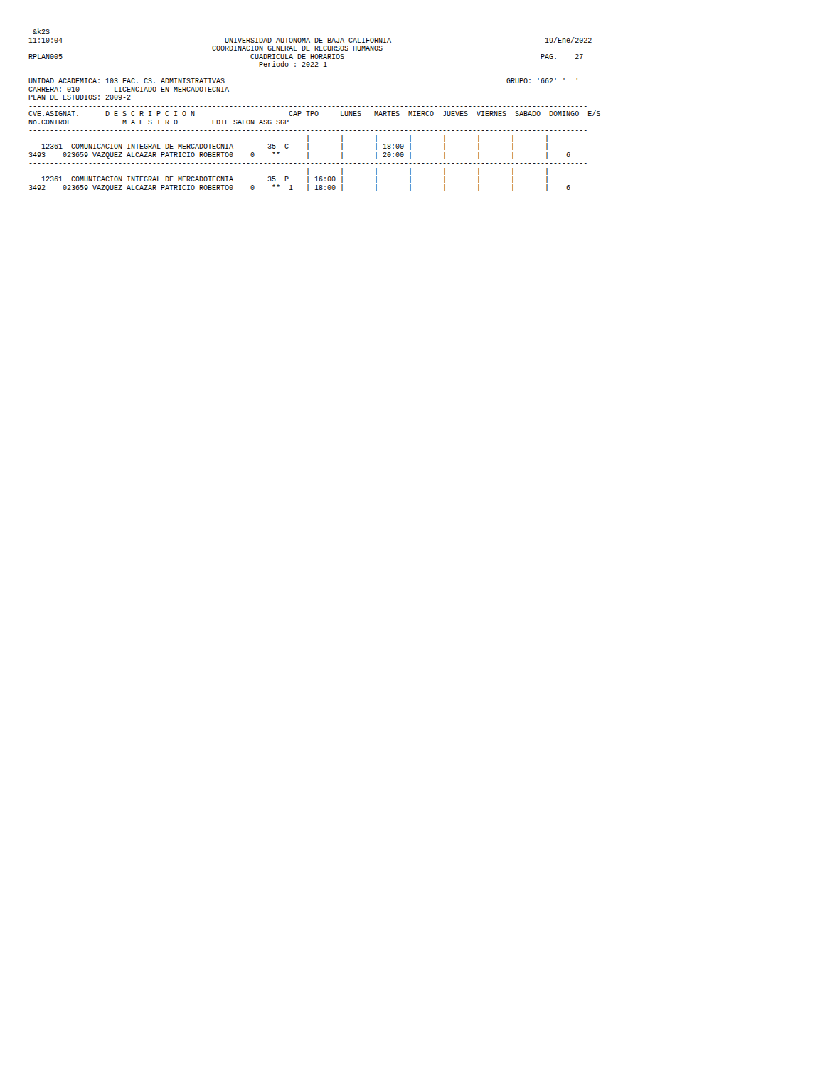&k2S
11:10:04                                      UNIVERSIDAD AUTONOMA DE BAJA CALIFORNIA                                    19/Ene/2022
                                           COORDINACION GENERAL DE RECURSOS HUMANOS
RPLAN005                                            CUADRICULA DE HORARIOS                                              PAG.    27
                                                      Periodo : 2022-1

UNIDAD ACADEMICA: 103 FAC. CS. ADMINISTRATIVAS                                                                  GRUPO: '662' '  '
CARRERA: 010        LICENCIADO EN MERCADOTECNIA
PLAN DE ESTUDIOS: 2009-2
-----------------------------------------------------------------------------------------------------------------------------------
CVE.ASIGNAT.      D E S C R I P C I O N                      CAP TPO     LUNES   MARTES  MIERCO  JUEVES  VIERNES  SABADO  DOMINGO  E/S
No.CONTROL            M A E S T R O        EDIF SALON ASG SGP
-----------------------------------------------------------------------------------------------------------------------------------
                                                                 |       |       |       |       |       |       |       |
   12361  COMUNICACION INTEGRAL DE MERCADOTECNIA        35  C    |       |       | 18:00 |       |       |       |       |
3493    023659 VAZQUEZ ALCAZAR PATRICIO ROBERTO0    0    **      |       |       | 20:00 |       |       |       |       |    6
-----------------------------------------------------------------------------------------------------------------------------------
                                                                 |       |       |       |       |       |       |       |
   12361  COMUNICACION INTEGRAL DE MERCADOTECNIA        35  P    | 16:00 |       |       |       |       |       |       |
3492    023659 VAZQUEZ ALCAZAR PATRICIO ROBERTO0    0    **  1   | 18:00 |       |       |       |       |       |       |    6
-----------------------------------------------------------------------------------------------------------------------------------